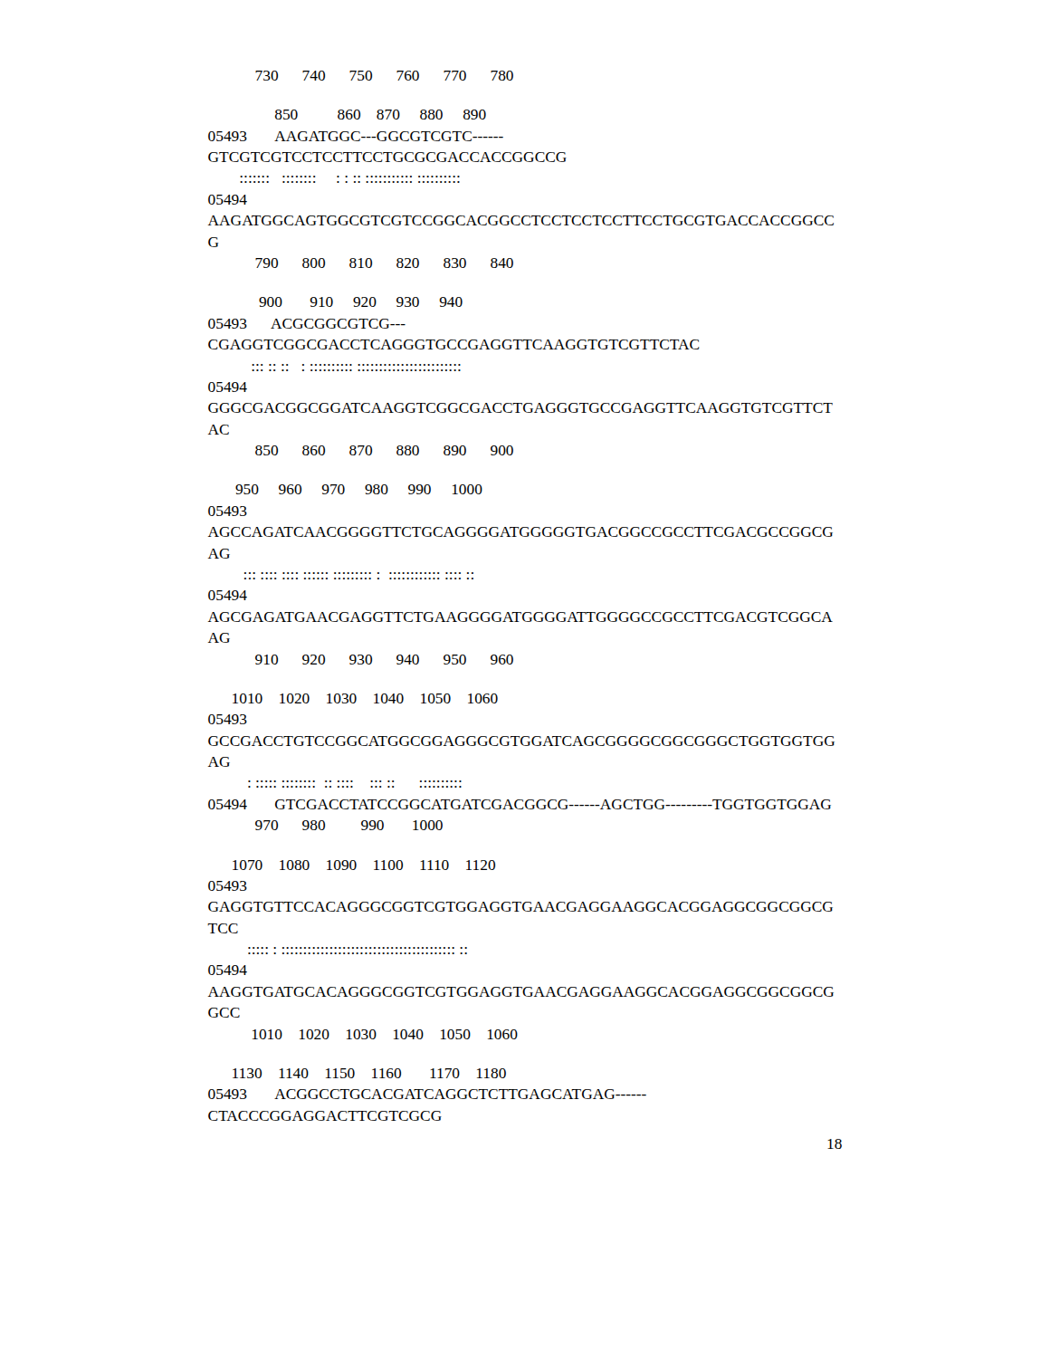730 740 750 760 770 780
850 860 870 880 890
05493 AAGATGGC---GGCGTCGTC------GTCGTCGTCCTCCTTCCTGCGCGACCACCGGCCG
::::::: :::::::: : : :: ::::::::::: ::::::::::
05494
AAGATGGCAGTGGCGTCGTCCGGCACGGCCTCCTCCTCCTTCCTGCGTGACCACCGGCCG
790 800 810 820 830 840
900 910 920 930 940
05493 ACGCGGCGTCG---CGAGGTCGGCGACCTCAGGGTGCCGAGGTTCAAGGTGTCGTTCTAC
::: :: :: : :::::::::: ::::::::::::::::::::::::
05494
GGGCGACGGCGGATCAAGGTCGGCGACCTGAGGGTGCCGAGGTTCAAGGTGTCGTTCTAC
850 860 870 880 890 900
950 960 970 980 990 1000
05493
AGCCAGATCAACGGGGTTCTGCAGGGGATGGGGGTGACGGCCGCCTTCGACGCCGGCGAG
::: :::: :::: :::::: ::::::::: : :::::::::::: :::: ::
05494
AGCGAGATGAACGAGGTTCTGAAGGGGATGGGGATTGGGGCCGCCTTCGACGTCGGCAAG
910 920 930 940 950 960
1010 1020 1030 1040 1050 1060
05493
GCCGACCTGTCCGGCATGGCGGAGGGCGTGGATCAGCGGGGCGGCGGGCTGGTGGTGGAG
: ::::: :::::::: :: :::: ::: :: ::::::::::
05494 GTCGACCTATCCGGCATGATCGACGGCG------AGCTGG---------TGGTGGTGGAG
970 980 990 1000
1070 1080 1090 1100 1110 1120
05493
GAGGTGTTCCACAGGGCGGTCGTGGAGGTGAACGAGGAAGGCACGGAGGCGGCGGCGTCC
::::: : :::::::::::::::::::::::::::::::::::::::: ::
05494
AAGGTGATGCACAGGGCGGTCGTGGAGGTGAACGAGGAAGGCACGGAGGCGGCGGCGGCC
1010 1020 1030 1040 1050 1060
1130 1140 1150 1160 1170 1180
05493 ACGGCCTGCACGATCAGGCTCTTGAGCATGAG------CTACCCGGAGGACTTCGTCGCG
18